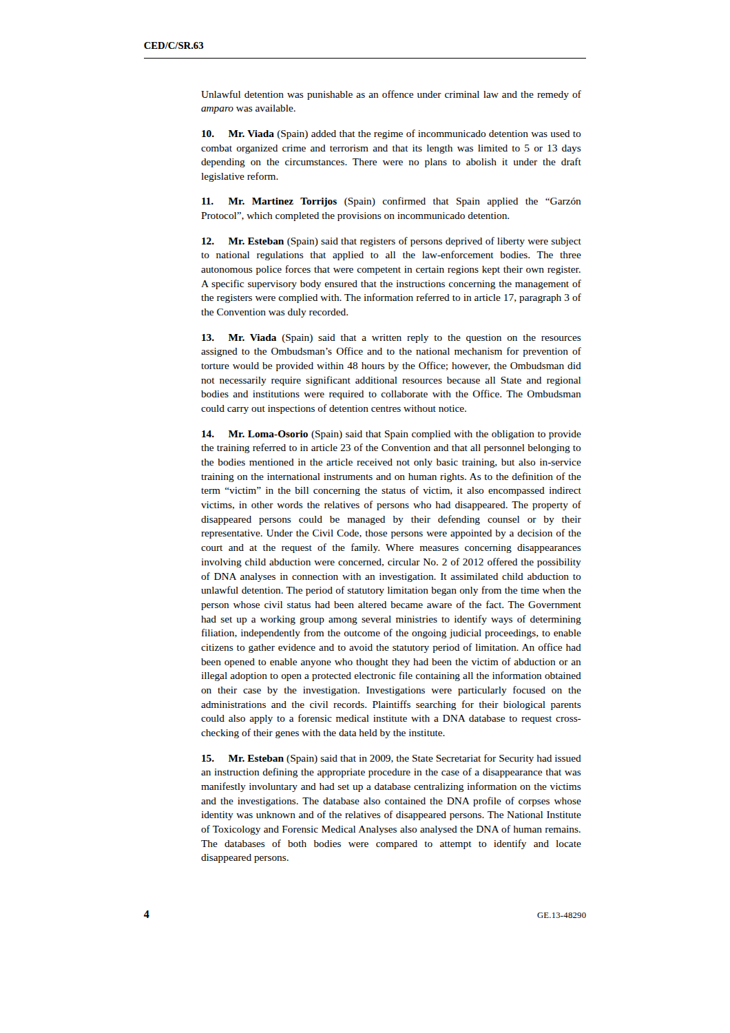CED/C/SR.63
Unlawful detention was punishable as an offence under criminal law and the remedy of amparo was available.
10. Mr. Viada (Spain) added that the regime of incommunicado detention was used to combat organized crime and terrorism and that its length was limited to 5 or 13 days depending on the circumstances. There were no plans to abolish it under the draft legislative reform.
11. Mr. Martinez Torrijos (Spain) confirmed that Spain applied the “Garzón Protocol”, which completed the provisions on incommunicado detention.
12. Mr. Esteban (Spain) said that registers of persons deprived of liberty were subject to national regulations that applied to all the law-enforcement bodies. The three autonomous police forces that were competent in certain regions kept their own register. A specific supervisory body ensured that the instructions concerning the management of the registers were complied with. The information referred to in article 17, paragraph 3 of the Convention was duly recorded.
13. Mr. Viada (Spain) said that a written reply to the question on the resources assigned to the Ombudsman’s Office and to the national mechanism for prevention of torture would be provided within 48 hours by the Office; however, the Ombudsman did not necessarily require significant additional resources because all State and regional bodies and institutions were required to collaborate with the Office. The Ombudsman could carry out inspections of detention centres without notice.
14. Mr. Loma-Osorio (Spain) said that Spain complied with the obligation to provide the training referred to in article 23 of the Convention and that all personnel belonging to the bodies mentioned in the article received not only basic training, but also in-service training on the international instruments and on human rights. As to the definition of the term “victim” in the bill concerning the status of victim, it also encompassed indirect victims, in other words the relatives of persons who had disappeared. The property of disappeared persons could be managed by their defending counsel or by their representative. Under the Civil Code, those persons were appointed by a decision of the court and at the request of the family. Where measures concerning disappearances involving child abduction were concerned, circular No. 2 of 2012 offered the possibility of DNA analyses in connection with an investigation. It assimilated child abduction to unlawful detention. The period of statutory limitation began only from the time when the person whose civil status had been altered became aware of the fact. The Government had set up a working group among several ministries to identify ways of determining filiation, independently from the outcome of the ongoing judicial proceedings, to enable citizens to gather evidence and to avoid the statutory period of limitation. An office had been opened to enable anyone who thought they had been the victim of abduction or an illegal adoption to open a protected electronic file containing all the information obtained on their case by the investigation. Investigations were particularly focused on the administrations and the civil records. Plaintiffs searching for their biological parents could also apply to a forensic medical institute with a DNA database to request cross-checking of their genes with the data held by the institute.
15. Mr. Esteban (Spain) said that in 2009, the State Secretariat for Security had issued an instruction defining the appropriate procedure in the case of a disappearance that was manifestly involuntary and had set up a database centralizing information on the victims and the investigations. The database also contained the DNA profile of corpses whose identity was unknown and of the relatives of disappeared persons. The National Institute of Toxicology and Forensic Medical Analyses also analysed the DNA of human remains. The databases of both bodies were compared to attempt to identify and locate disappeared persons.
4
GE.13-48290